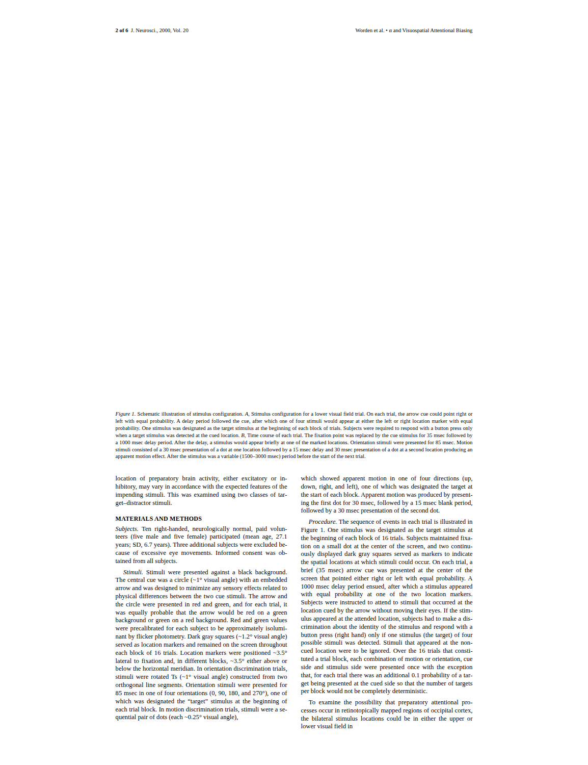2 of 6 J. Neurosci., 2000, Vol. 20
Worden et al. • α and Visuospatial Attentional Biasing
Figure 1. Schematic illustration of stimulus configuration. A, Stimulus configuration for a lower visual field trial. On each trial, the arrow cue could point right or left with equal probability. A delay period followed the cue, after which one of four stimuli would appear at either the left or right location marker with equal probability. One stimulus was designated as the target stimulus at the beginning of each block of trials. Subjects were required to respond with a button press only when a target stimulus was detected at the cued location. B, Time course of each trial. The fixation point was replaced by the cue stimulus for 35 msec followed by a 1000 msec delay period. After the delay, a stimulus would appear briefly at one of the marked locations. Orientation stimuli were presented for 85 msec. Motion stimuli consisted of a 30 msec presentation of a dot at one location followed by a 15 msec delay and 30 msec presentation of a dot at a second location producing an apparent motion effect. After the stimulus was a variable (1500–3000 msec) period before the start of the next trial.
location of preparatory brain activity, either excitatory or inhibitory, may vary in accordance with the expected features of the impending stimuli. This was examined using two classes of target–distractor stimuli.
Materials and Methods
Subjects. Ten right-handed, neurologically normal, paid volunteers (five male and five female) participated (mean age, 27.1 years; SD, 6.7 years). Three additional subjects were excluded because of excessive eye movements. Informed consent was obtained from all subjects.
Stimuli. Stimuli were presented against a black background. The central cue was a circle (~1° visual angle) with an embedded arrow and was designed to minimize any sensory effects related to physical differences between the two cue stimuli. The arrow and the circle were presented in red and green, and for each trial, it was equally probable that the arrow would be red on a green background or green on a red background. Red and green values were precalibrated for each subject to be approximately isoluminant by flicker photometry. Dark gray squares (~1.2° visual angle) served as location markers and remained on the screen throughout each block of 16 trials. Location markers were positioned ~3.5° lateral to fixation and, in different blocks, ~3.5° either above or below the horizontal meridian. In orientation discrimination trials, stimuli were rotated Ts (~1° visual angle) constructed from two orthogonal line segments. Orientation stimuli were presented for 85 msec in one of four orientations (0, 90, 180, and 270°), one of which was designated the “target” stimulus at the beginning of each trial block. In motion discrimination trials, stimuli were a sequential pair of dots (each ~0.25° visual angle),
which showed apparent motion in one of four directions (up, down, right, and left), one of which was designated the target at the start of each block. Apparent motion was produced by presenting the first dot for 30 msec, followed by a 15 msec blank period, followed by a 30 msec presentation of the second dot.
Procedure. The sequence of events in each trial is illustrated in Figure 1. One stimulus was designated as the target stimulus at the beginning of each block of 16 trials. Subjects maintained fixation on a small dot at the center of the screen, and two continuously displayed dark gray squares served as markers to indicate the spatial locations at which stimuli could occur. On each trial, a brief (35 msec) arrow cue was presented at the center of the screen that pointed either right or left with equal probability. A 1000 msec delay period ensued, after which a stimulus appeared with equal probability at one of the two location markers. Subjects were instructed to attend to stimuli that occurred at the location cued by the arrow without moving their eyes. If the stimulus appeared at the attended location, subjects had to make a discrimination about the identity of the stimulus and respond with a button press (right hand) only if one stimulus (the target) of four possible stimuli was detected. Stimuli that appeared at the noncued location were to be ignored. Over the 16 trials that constituted a trial block, each combination of motion or orientation, cue side and stimulus side were presented once with the exception that, for each trial there was an additional 0.1 probability of a target being presented at the cued side so that the number of targets per block would not be completely deterministic.
To examine the possibility that preparatory attentional processes occur in retinotopically mapped regions of occipital cortex, the bilateral stimulus locations could be in either the upper or lower visual field in